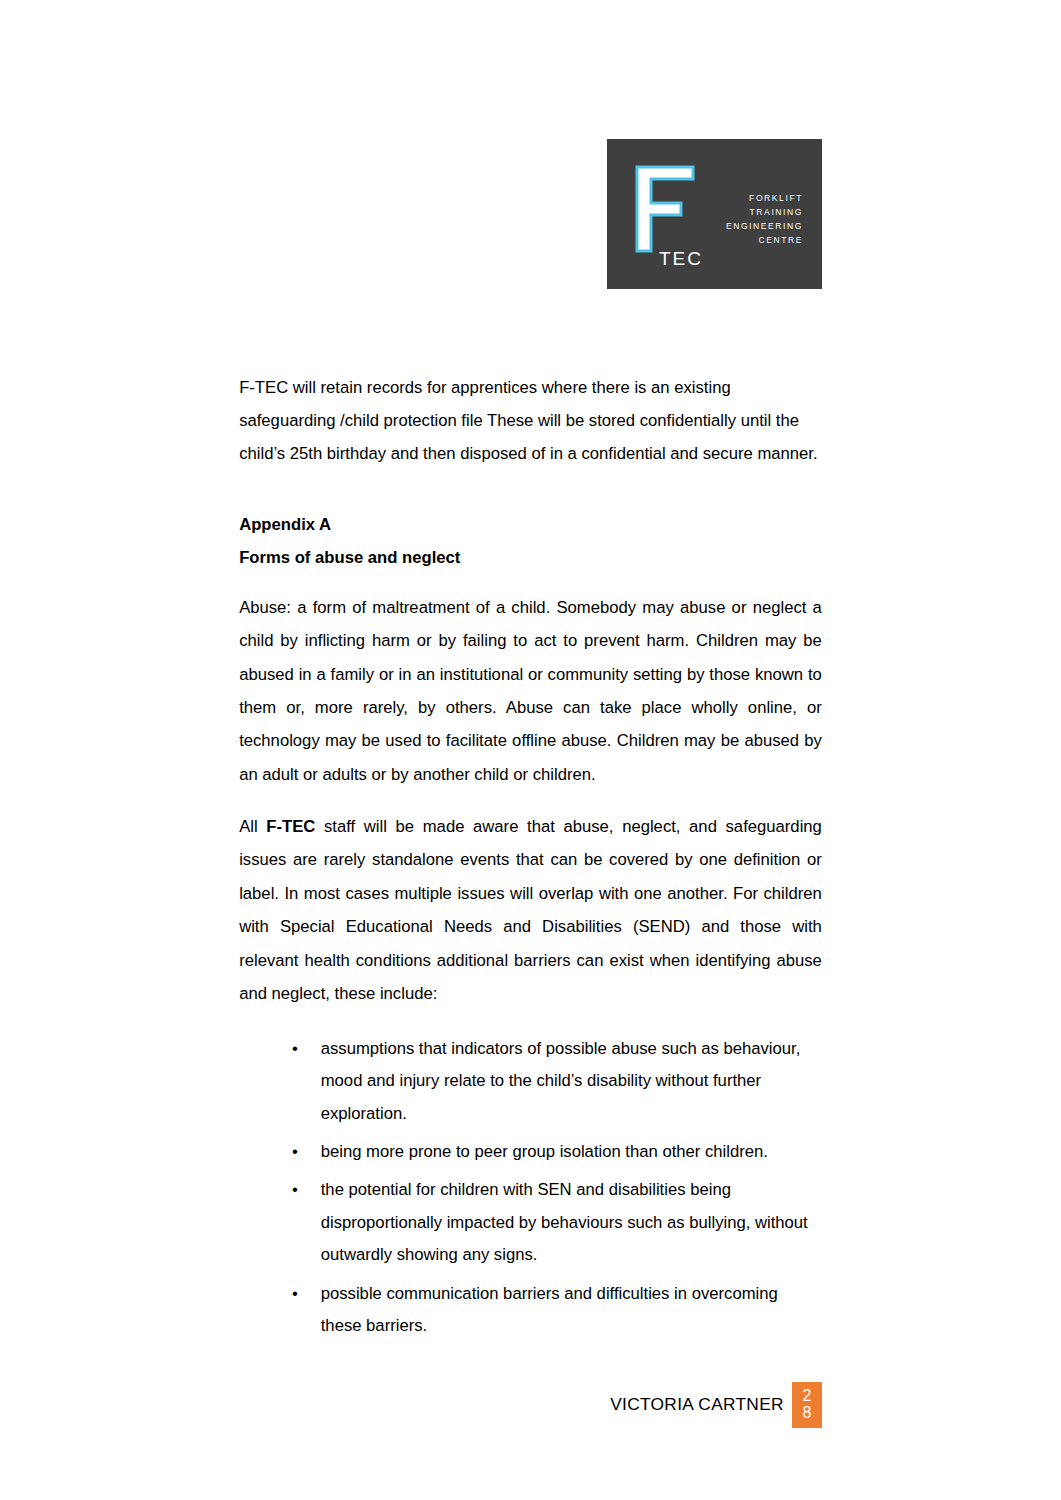TEC FORKLIFT TRAINING ENGINEERING CENTRE
F-TEC will retain records for apprentices where there is an existing safeguarding /child protection file These will be stored confidentially until the child’s 25th birthday and then disposed of in a confidential and secure manner.
Appendix A
Forms of abuse and neglect
Abuse: a form of maltreatment of a child. Somebody may abuse or neglect a child by inflicting harm or by failing to act to prevent harm. Children may be abused in a family or in an institutional or community setting by those known to them or, more rarely, by others. Abuse can take place wholly online, or technology may be used to facilitate offline abuse. Children may be abused by an adult or adults or by another child or children.
All F-TEC staff will be made aware that abuse, neglect, and safeguarding issues are rarely standalone events that can be covered by one definition or label. In most cases multiple issues will overlap with one another. For children with Special Educational Needs and Disabilities (SEND) and those with relevant health conditions additional barriers can exist when identifying abuse and neglect, these include:
assumptions that indicators of possible abuse such as behaviour, mood and injury relate to the child’s disability without further exploration.
being more prone to peer group isolation than other children.
the potential for children with SEN and disabilities being disproportionally impacted by behaviours such as bullying, without outwardly showing any signs.
possible communication barriers and difficulties in overcoming these barriers.
VICTORIA CARTNER
28